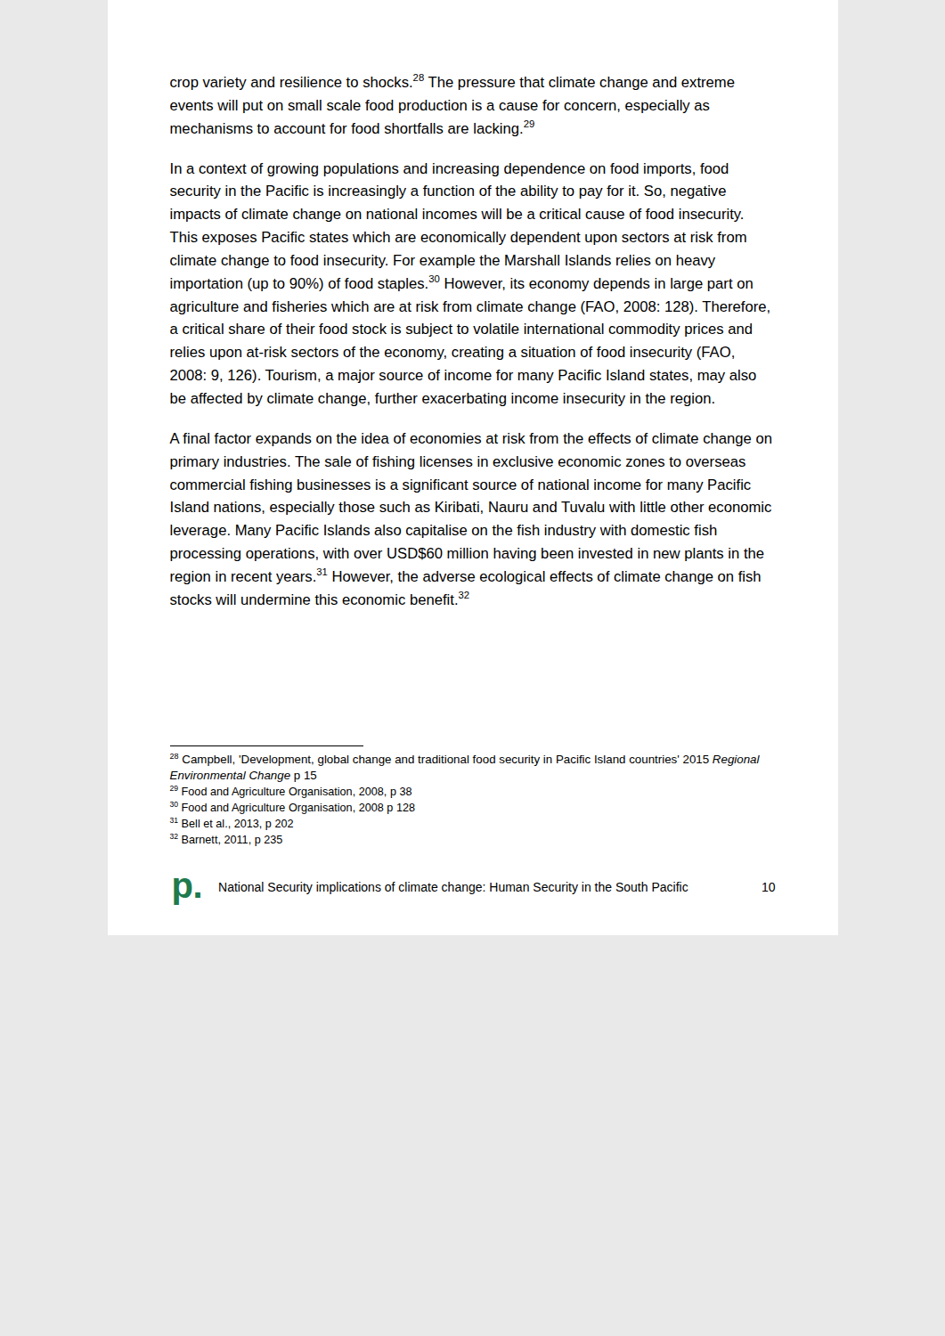crop variety and resilience to shocks.28 The pressure that climate change and extreme events will put on small scale food production is a cause for concern, especially as mechanisms to account for food shortfalls are lacking.29
In a context of growing populations and increasing dependence on food imports, food security in the Pacific is increasingly a function of the ability to pay for it. So, negative impacts of climate change on national incomes will be a critical cause of food insecurity. This exposes Pacific states which are economically dependent upon sectors at risk from climate change to food insecurity. For example the Marshall Islands relies on heavy importation (up to 90%) of food staples.30 However, its economy depends in large part on agriculture and fisheries which are at risk from climate change (FAO, 2008: 128). Therefore, a critical share of their food stock is subject to volatile international commodity prices and relies upon at-risk sectors of the economy, creating a situation of food insecurity (FAO, 2008: 9, 126). Tourism, a major source of income for many Pacific Island states, may also be affected by climate change, further exacerbating income insecurity in the region.
A final factor expands on the idea of economies at risk from the effects of climate change on primary industries. The sale of fishing licenses in exclusive economic zones to overseas commercial fishing businesses is a significant source of national income for many Pacific Island nations, especially those such as Kiribati, Nauru and Tuvalu with little other economic leverage. Many Pacific Islands also capitalise on the fish industry with domestic fish processing operations, with over USD$60 million having been invested in new plants in the region in recent years.31 However, the adverse ecological effects of climate change on fish stocks will undermine this economic benefit.32
28 Campbell, 'Development, global change and traditional food security in Pacific Island countries' 2015 Regional Environmental Change p 15
29 Food and Agriculture Organisation, 2008, p 38
30 Food and Agriculture Organisation, 2008 p 128
31 Bell et al., 2013, p 202
32 Barnett, 2011, p 235
p.
National Security implications of climate change: Human Security in the South Pacific
10